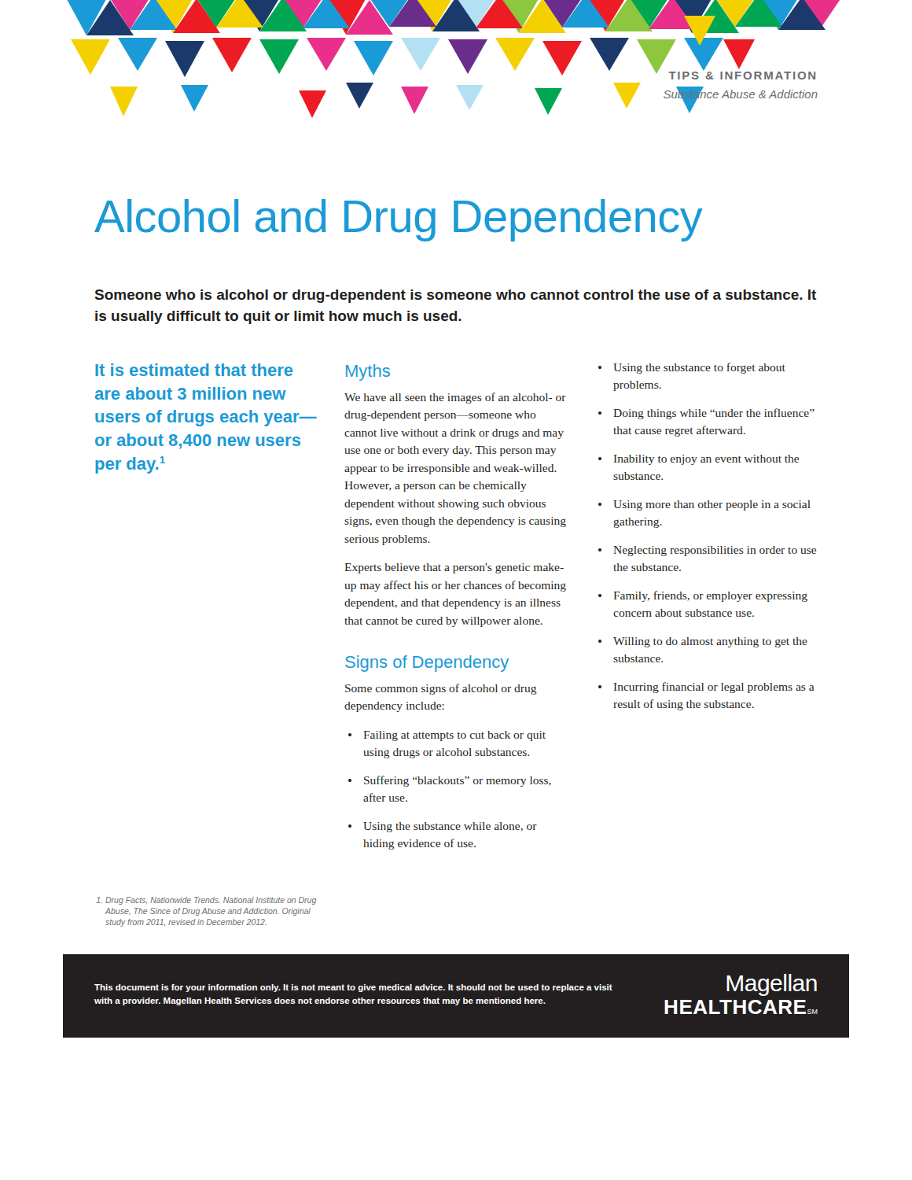TIPS & INFORMATION
Substance Abuse & Addiction
Alcohol and Drug Dependency
Someone who is alcohol or drug-dependent is someone who cannot control the use of a substance. It is usually difficult to quit or limit how much is used.
It is estimated that there are about 3 million new users of drugs each year—or about 8,400 new users per day.1
Myths
We have all seen the images of an alcohol- or drug-dependent person—someone who cannot live without a drink or drugs and may use one or both every day. This person may appear to be irresponsible and weak-willed. However, a person can be chemically dependent without showing such obvious signs, even though the dependency is causing serious problems.
Experts believe that a person's genetic make-up may affect his or her chances of becoming dependent, and that dependency is an illness that cannot be cured by willpower alone.
Signs of Dependency
Some common signs of alcohol or drug dependency include:
Failing at attempts to cut back or quit using drugs or alcohol substances.
Suffering “blackouts” or memory loss, after use.
Using the substance while alone, or hiding evidence of use.
Using the substance to forget about problems.
Doing things while “under the influence” that cause regret afterward.
Inability to enjoy an event without the substance.
Using more than other people in a social gathering.
Neglecting responsibilities in order to use the substance.
Family, friends, or employer expressing concern about substance use.
Willing to do almost anything to get the substance.
Incurring financial or legal problems as a result of using the substance.
Drug Facts, Nationwide Trends. National Institute on Drug Abuse, The Since of Drug Abuse and Addiction. Original study from 2011, revised in December 2012.
This document is for your information only. It is not meant to give medical advice. It should not be used to replace a visit with a provider. Magellan Health Services does not endorse other resources that may be mentioned here.
Magellan HEALTHCARESM